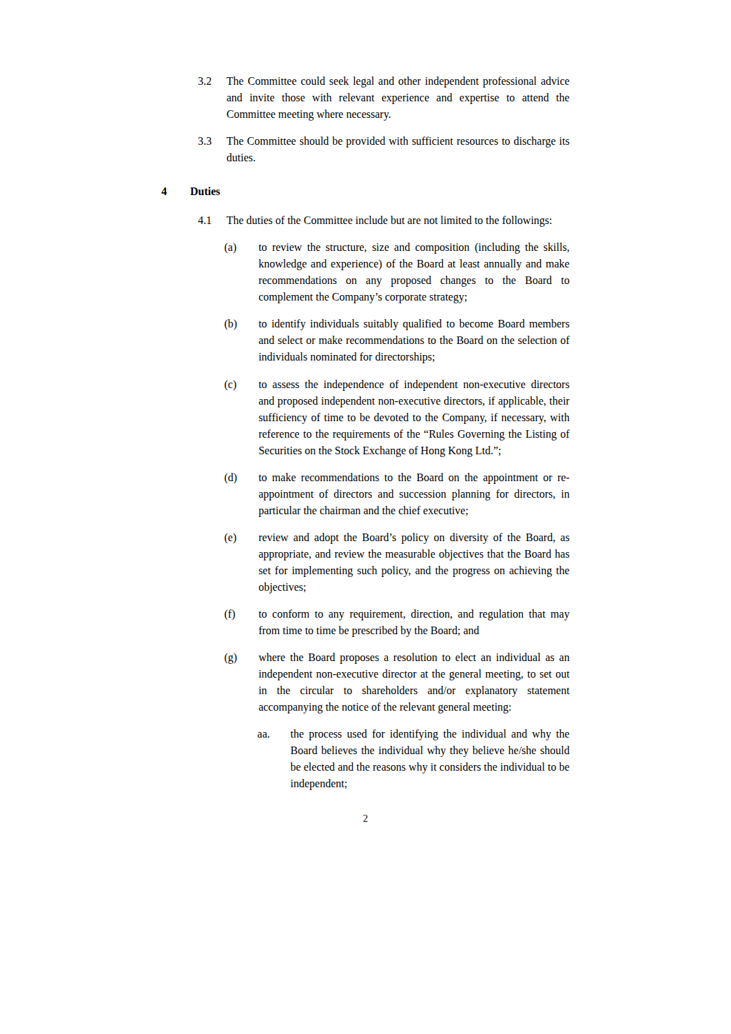3.2
The Committee could seek legal and other independent professional advice and invite those with relevant experience and expertise to attend the Committee meeting where necessary.
3.3
The Committee should be provided with sufficient resources to discharge its duties.
4
Duties
4.1
The duties of the Committee include but are not limited to the followings:
(a)
to review the structure, size and composition (including the skills, knowledge and experience) of the Board at least annually and make recommendations on any proposed changes to the Board to complement the Company’s corporate strategy;
(b)
to identify individuals suitably qualified to become Board members and select or make recommendations to the Board on the selection of individuals nominated for directorships;
(c)
to assess the independence of independent non-executive directors and proposed independent non-executive directors, if applicable, their sufficiency of time to be devoted to the Company, if necessary, with reference to the requirements of the “Rules Governing the Listing of Securities on the Stock Exchange of Hong Kong Ltd.”;
(d)
to make recommendations to the Board on the appointment or re-appointment of directors and succession planning for directors, in particular the chairman and the chief executive;
(e)
review and adopt the Board’s policy on diversity of the Board, as appropriate, and review the measurable objectives that the Board has set for implementing such policy, and the progress on achieving the objectives;
(f)
to conform to any requirement, direction, and regulation that may from time to time be prescribed by the Board; and
(g)
where the Board proposes a resolution to elect an individual as an independent non-executive director at the general meeting, to set out in the circular to shareholders and/or explanatory statement accompanying the notice of the relevant general meeting:
aa.
the process used for identifying the individual and why the Board believes the individual why they believe he/she should be elected and the reasons why it considers the individual to be independent;
2